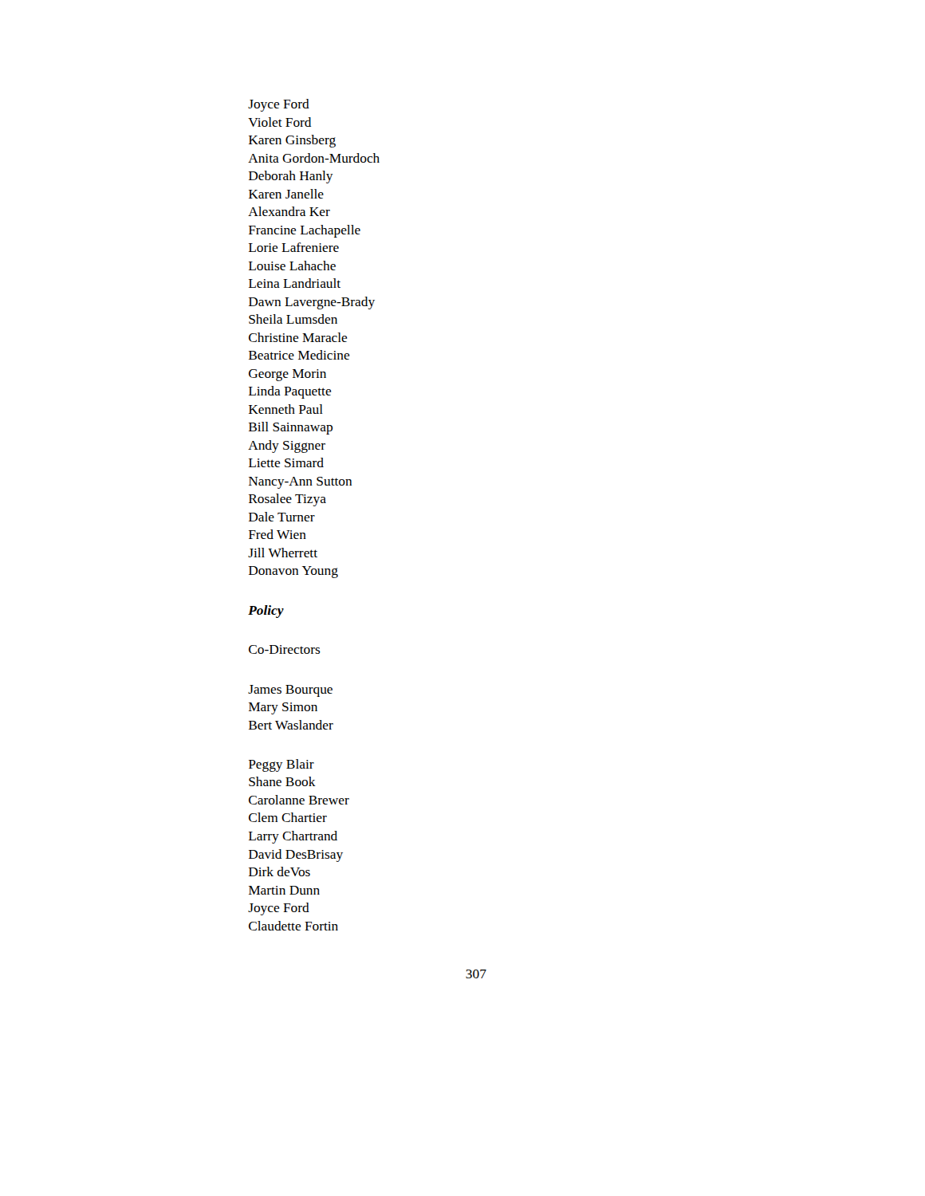Joyce Ford
Violet Ford
Karen Ginsberg
Anita Gordon-Murdoch
Deborah Hanly
Karen Janelle
Alexandra Ker
Francine Lachapelle
Lorie Lafreniere
Louise Lahache
Leina Landriault
Dawn Lavergne-Brady
Sheila Lumsden
Christine Maracle
Beatrice Medicine
George Morin
Linda Paquette
Kenneth Paul
Bill Sainnawap
Andy Siggner
Liette Simard
Nancy-Ann Sutton
Rosalee Tizya
Dale Turner
Fred Wien
Jill Wherrett
Donavon Young
Policy
Co-Directors
James Bourque
Mary Simon
Bert Waslander
Peggy Blair
Shane Book
Carolanne Brewer
Clem Chartier
Larry Chartrand
David DesBrisay
Dirk deVos
Martin Dunn
Joyce Ford
Claudette Fortin
307